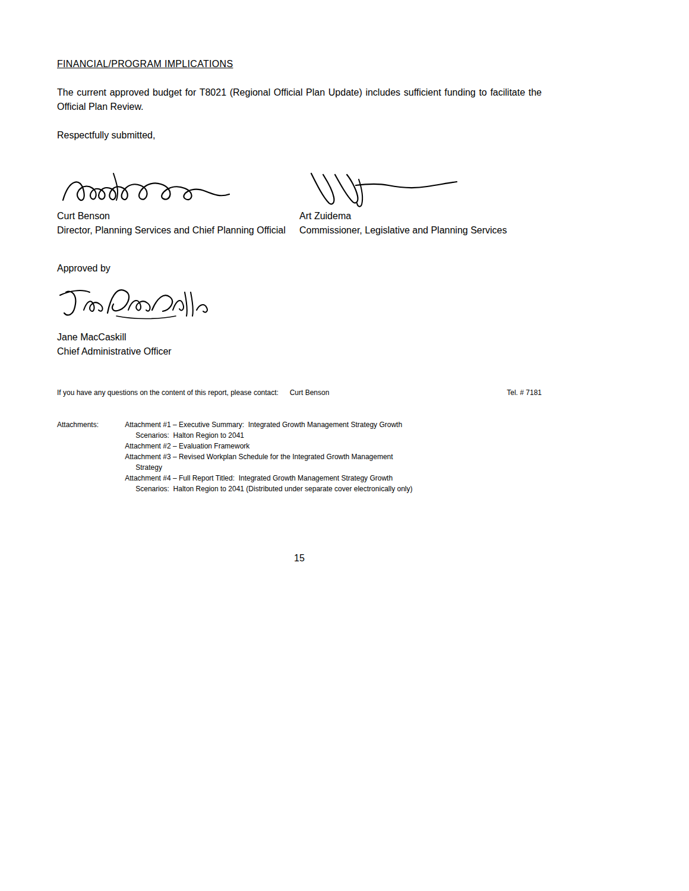FINANCIAL/PROGRAM IMPLICATIONS
The current approved budget for T8021 (Regional Official Plan Update) includes sufficient funding to facilitate the Official Plan Review.
Respectfully submitted,
| Curt Benson Director, Planning Services and Chief Planning Official | Art Zuidema Commissioner, Legislative and Planning Services |
Approved by
Jane MacCaskill
Chief Administrative Officer
| If you have any questions on the content of this report, please contact: | Curt Benson | Tel. # 7181 |
| Attachments: | Attachment #1 – Executive Summary: Integrated Growth Management Strategy Growth Scenarios: Halton Region to 2041 Attachment #2 – Evaluation Framework Attachment #3 – Revised Workplan Schedule for the Integrated Growth Management Strategy Attachment #4 – Full Report Titled: Integrated Growth Management Strategy Growth Scenarios: Halton Region to 2041 (Distributed under separate cover electronically only) |
15